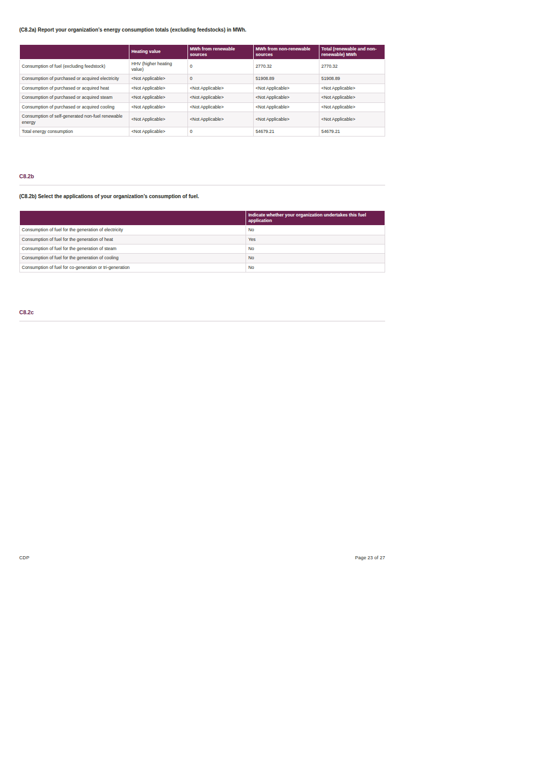(C8.2a) Report your organization’s energy consumption totals (excluding feedstocks) in MWh.
| | Heating value | MWh from renewable sources | MWh from non-renewable sources | Total (renewable and non-renewable) MWh |
| --- | --- | --- | --- | --- |
| Consumption of fuel (excluding feedstock) | HHV (higher heating value) | 0 | 2770.32 | 2770.32 |
| Consumption of purchased or acquired electricity | <Not Applicable> | 0 | 51908.89 | 51908.89 |
| Consumption of purchased or acquired heat | <Not Applicable> | <Not Applicable> | <Not Applicable> | <Not Applicable> |
| Consumption of purchased or acquired steam | <Not Applicable> | <Not Applicable> | <Not Applicable> | <Not Applicable> |
| Consumption of purchased or acquired cooling | <Not Applicable> | <Not Applicable> | <Not Applicable> | <Not Applicable> |
| Consumption of self-generated non-fuel renewable energy | <Not Applicable> | <Not Applicable> | <Not Applicable> | <Not Applicable> |
| Total energy consumption | <Not Applicable> | 0 | 54679.21 | 54679.21 |
C8.2b
(C8.2b) Select the applications of your organization’s consumption of fuel.
| | Indicate whether your organization undertakes this fuel application |
| --- | --- |
| Consumption of fuel for the generation of electricity | No |
| Consumption of fuel for the generation of heat | Yes |
| Consumption of fuel for the generation of steam | No |
| Consumption of fuel for the generation of cooling | No |
| Consumption of fuel for co-generation or tri-generation | No |
C8.2c
CDP
Page 23 of 27